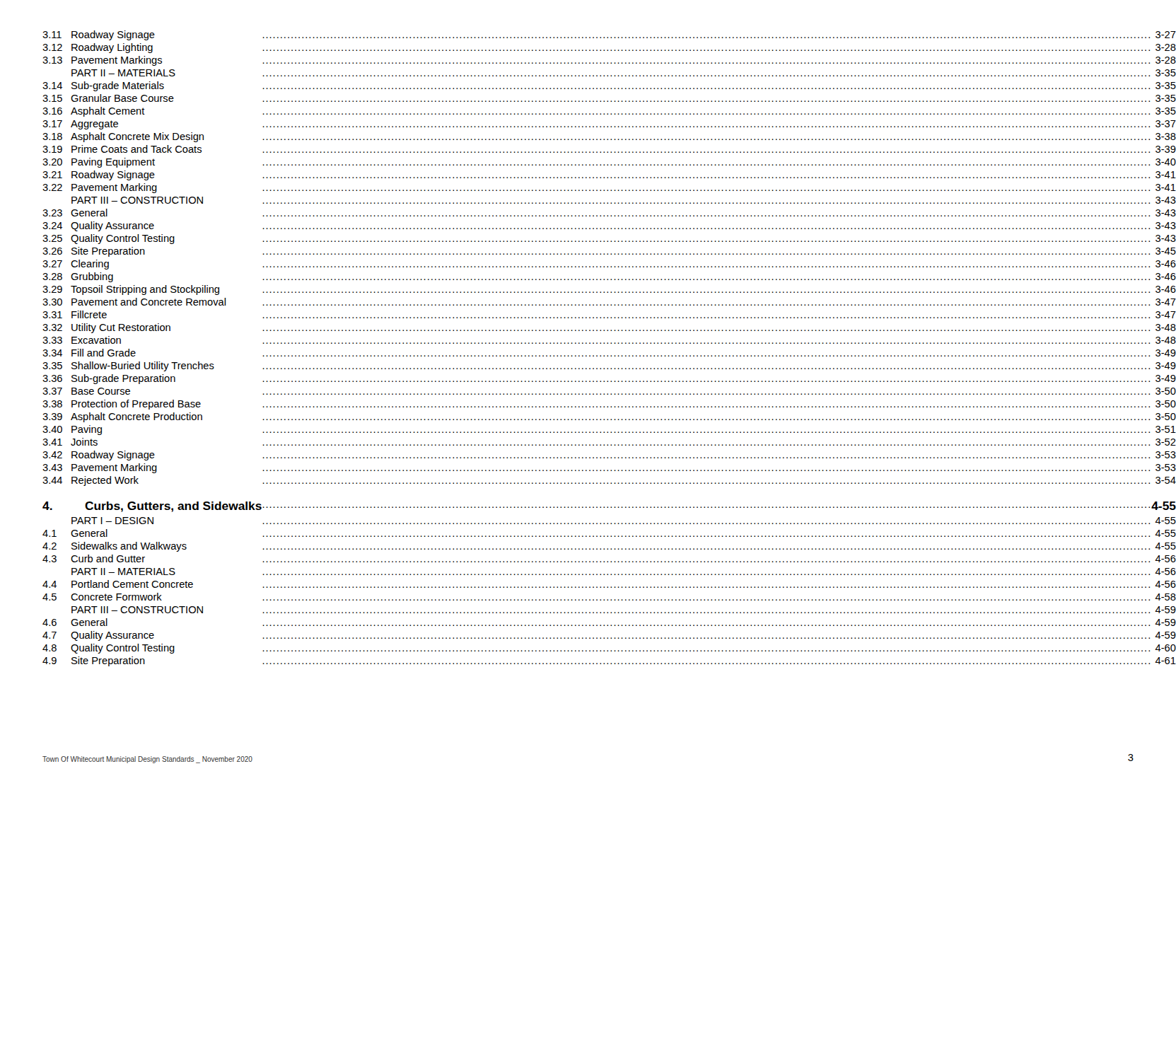| 3.11 | Roadway Signage | | 3-27 |
| 3.12 | Roadway Lighting | | 3-28 |
| 3.13 | Pavement Markings | | 3-28 |
| | PART II – MATERIALS | | 3-35 |
| 3.14 | Sub-grade Materials | | 3-35 |
| 3.15 | Granular Base Course | | 3-35 |
| 3.16 | Asphalt Cement | | 3-35 |
| 3.17 | Aggregate | | 3-37 |
| 3.18 | Asphalt Concrete Mix Design | | 3-38 |
| 3.19 | Prime Coats and Tack Coats | | 3-39 |
| 3.20 | Paving Equipment | | 3-40 |
| 3.21 | Roadway Signage | | 3-41 |
| 3.22 | Pavement Marking | | 3-41 |
| | PART III – CONSTRUCTION | | 3-43 |
| 3.23 | General | | 3-43 |
| 3.24 | Quality Assurance | | 3-43 |
| 3.25 | Quality Control Testing | | 3-43 |
| 3.26 | Site Preparation | | 3-45 |
| 3.27 | Clearing | | 3-46 |
| 3.28 | Grubbing | | 3-46 |
| 3.29 | Topsoil Stripping and Stockpiling | | 3-46 |
| 3.30 | Pavement and Concrete Removal | | 3-47 |
| 3.31 | Fillcrete | | 3-47 |
| 3.32 | Utility Cut Restoration | | 3-48 |
| 3.33 | Excavation | | 3-48 |
| 3.34 | Fill and Grade | | 3-49 |
| 3.35 | Shallow-Buried Utility Trenches | | 3-49 |
| 3.36 | Sub-grade Preparation | | 3-49 |
| 3.37 | Base Course | | 3-50 |
| 3.38 | Protection of Prepared Base | | 3-50 |
| 3.39 | Asphalt Concrete Production | | 3-50 |
| 3.40 | Paving | | 3-51 |
| 3.41 | Joints | | 3-52 |
| 3.42 | Roadway Signage | | 3-53 |
| 3.43 | Pavement Marking | | 3-53 |
| 3.44 | Rejected Work | | 3-54 |
| 4. | Curbs, Gutters, and Sidewalks | | 4-55 |
| | PART I – DESIGN | | 4-55 |
| 4.1 | General | | 4-55 |
| 4.2 | Sidewalks and Walkways | | 4-55 |
| 4.3 | Curb and Gutter | | 4-56 |
| | PART II – MATERIALS | | 4-56 |
| 4.4 | Portland Cement Concrete | | 4-56 |
| 4.5 | Concrete Formwork | | 4-58 |
| | PART III – CONSTRUCTION | | 4-59 |
| 4.6 | General | | 4-59 |
| 4.7 | Quality Assurance | | 4-59 |
| 4.8 | Quality Control Testing | | 4-60 |
| 4.9 | Site Preparation | | 4-61 |
Town Of Whitecourt Municipal Design Standards _ November 2020 3